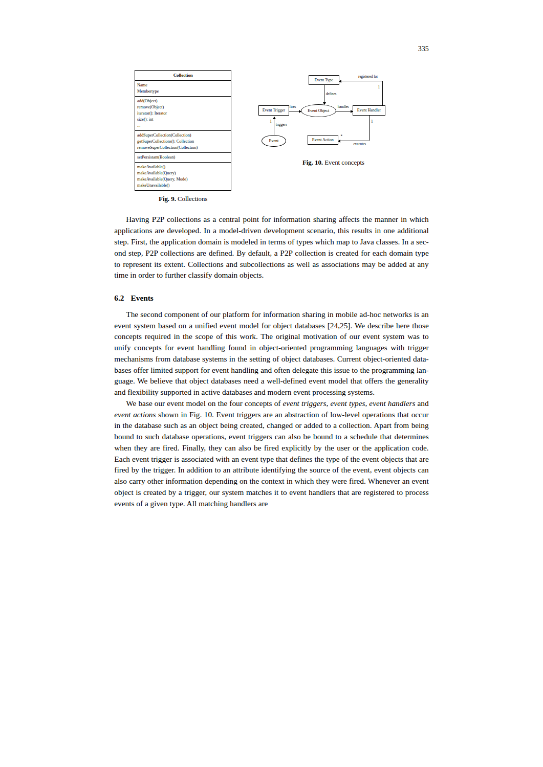335
Collection
Name
Membertype
add(Object)
remove(Object)
iterator(): Iterator
size(): int
...
addSuperCollection(Collection)
getSuperCollections(): Collection
removeSuperCollection(Collection)
setPersistant(Boolean)
makeAvailable()
makeAvailable(Query)
makeAvailable(Query, Mode)
makeUnavailable()
Fig. 9. Collections
Event Type
Event Trigger
Event Object
Event Handler
Event
Event Action
defines
fires
handles
registered for
1
triggers
1
executes
1
*
Fig. 10. Event concepts
Having P2P collections as a central point for information sharing affects the manner in which applications are developed. In a model-driven development scenario, this results in one additional step. First, the application domain is modeled in terms of types which map to Java classes. In a second step, P2P collections are defined. By default, a P2P collection is created for each domain type to represent its extent. Collections and subcollections as well as associations may be added at any time in order to further classify domain objects.
6.2 Events
The second component of our platform for information sharing in mobile ad-hoc networks is an event system based on a unified event model for object databases [24,25]. We describe here those concepts required in the scope of this work. The original motivation of our event system was to unify concepts for event handling found in object-oriented programming languages with trigger mechanisms from database systems in the setting of object databases. Current object-oriented databases offer limited support for event handling and often delegate this issue to the programming language. We believe that object databases need a well-defined event model that offers the generality and flexibility supported in active databases and modern event processing systems.
We base our event model on the four concepts of event triggers, event types, event handlers and event actions shown in Fig. 10. Event triggers are an abstraction of low-level operations that occur in the database such as an object being created, changed or added to a collection. Apart from being bound to such database operations, event triggers can also be bound to a schedule that determines when they are fired. Finally, they can also be fired explicitly by the user or the application code. Each event trigger is associated with an event type that defines the type of the event objects that are fired by the trigger. In addition to an attribute identifying the source of the event, event objects can also carry other information depending on the context in which they were fired. Whenever an event object is created by a trigger, our system matches it to event handlers that are registered to process events of a given type. All matching handlers are